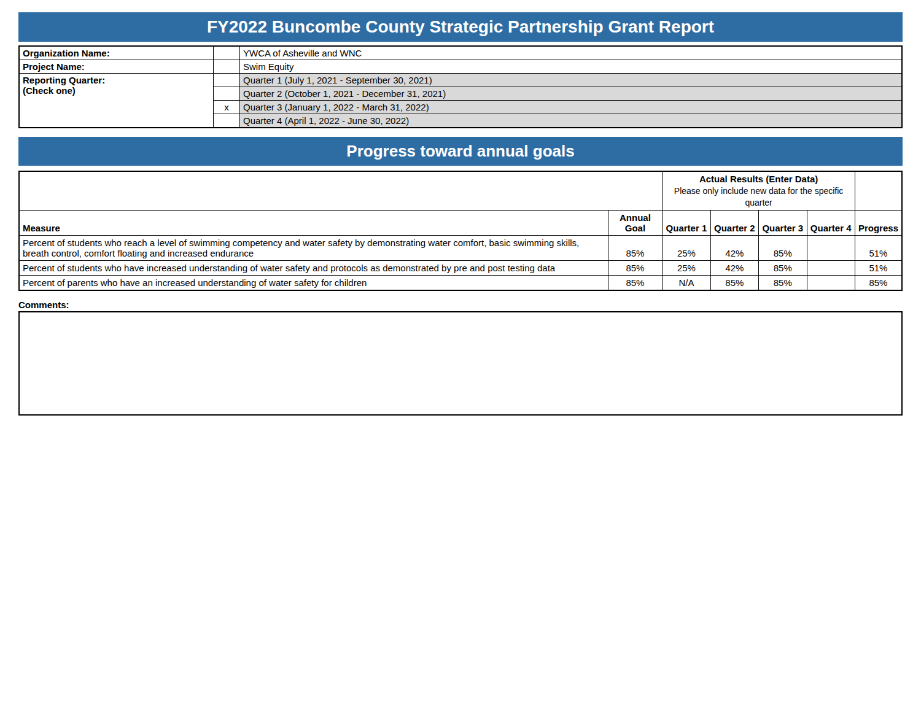FY2022 Buncombe County Strategic Partnership Grant Report
| Organization Name: | | YWCA of Asheville and WNC |
| Project Name: | | Swim Equity |
| Reporting Quarter: (Check one) | | Quarter 1 (July 1, 2021 - September 30, 2021) |
| | Quarter 2 (October 1, 2021 - December 31, 2021) |
| x | Quarter 3 (January 1, 2022 - March 31, 2022) |
| | Quarter 4 (April 1, 2022 - June 30, 2022) |
Progress toward annual goals
| | | Actual Results (Enter Data) Please only include new data for the specific quarter | |
| Measure | Annual Goal | Quarter 1 | Quarter 2 | Quarter 3 | Quarter 4 | Progress |
| Percent of students who reach a level of swimming competency and water safety by demonstrating water comfort, basic swimming skills, breath control, comfort floating and increased endurance | 85% | 25% | 42% | 85% | | 51% |
| Percent of students who have increased understanding of water safety and protocols as demonstrated by pre and post testing data | 85% | 25% | 42% | 85% | | 51% |
| Percent of parents who have an increased understanding of water safety for children | 85% | N/A | 85% | 85% | | 85% |
Comments: